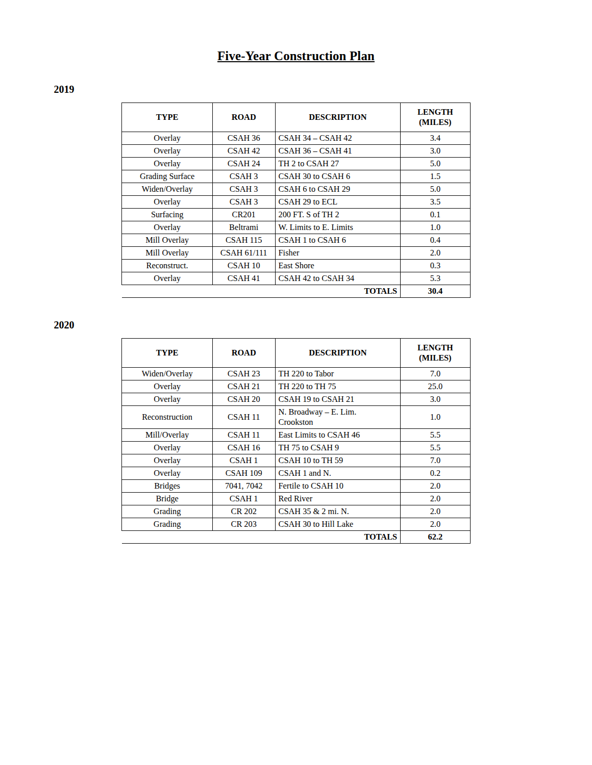Five-Year Construction Plan
2019
| TYPE | ROAD | DESCRIPTION | LENGTH (MILES) |
| --- | --- | --- | --- |
| Overlay | CSAH 36 | CSAH 34 – CSAH 42 | 3.4 |
| Overlay | CSAH 42 | CSAH 36 – CSAH 41 | 3.0 |
| Overlay | CSAH 24 | TH 2 to CSAH 27 | 5.0 |
| Grading Surface | CSAH 3 | CSAH 30 to CSAH 6 | 1.5 |
| Widen/Overlay | CSAH 3 | CSAH 6 to CSAH 29 | 5.0 |
| Overlay | CSAH 3 | CSAH 29 to ECL | 3.5 |
| Surfacing | CR201 | 200 FT. S of TH 2 | 0.1 |
| Overlay | Beltrami | W. Limits to E. Limits | 1.0 |
| Mill Overlay | CSAH 115 | CSAH 1 to CSAH 6 | 0.4 |
| Mill Overlay | CSAH 61/111 | Fisher | 2.0 |
| Reconstruct. | CSAH 10 | East Shore | 0.3 |
| Overlay | CSAH 41 | CSAH 42 to CSAH 34 | 5.3 |
| TOTALS | 30.4 |
2020
| TYPE | ROAD | DESCRIPTION | LENGTH (MILES) |
| --- | --- | --- | --- |
| Widen/Overlay | CSAH 23 | TH 220 to Tabor | 7.0 |
| Overlay | CSAH 21 | TH 220 to TH 75 | 25.0 |
| Overlay | CSAH 20 | CSAH 19 to CSAH 21 | 3.0 |
| Reconstruction | CSAH 11 | N. Broadway – E. Lim. Crookston | 1.0 |
| Mill/Overlay | CSAH 11 | East Limits to CSAH 46 | 5.5 |
| Overlay | CSAH 16 | TH 75 to CSAH 9 | 5.5 |
| Overlay | CSAH 1 | CSAH 10 to TH 59 | 7.0 |
| Overlay | CSAH 109 | CSAH 1 and N. | 0.2 |
| Bridges | 7041, 7042 | Fertile to CSAH 10 | 2.0 |
| Bridge | CSAH 1 | Red River | 2.0 |
| Grading | CR 202 | CSAH 35 & 2 mi. N. | 2.0 |
| Grading | CR 203 | CSAH 30 to Hill Lake | 2.0 |
| TOTALS | 62.2 |